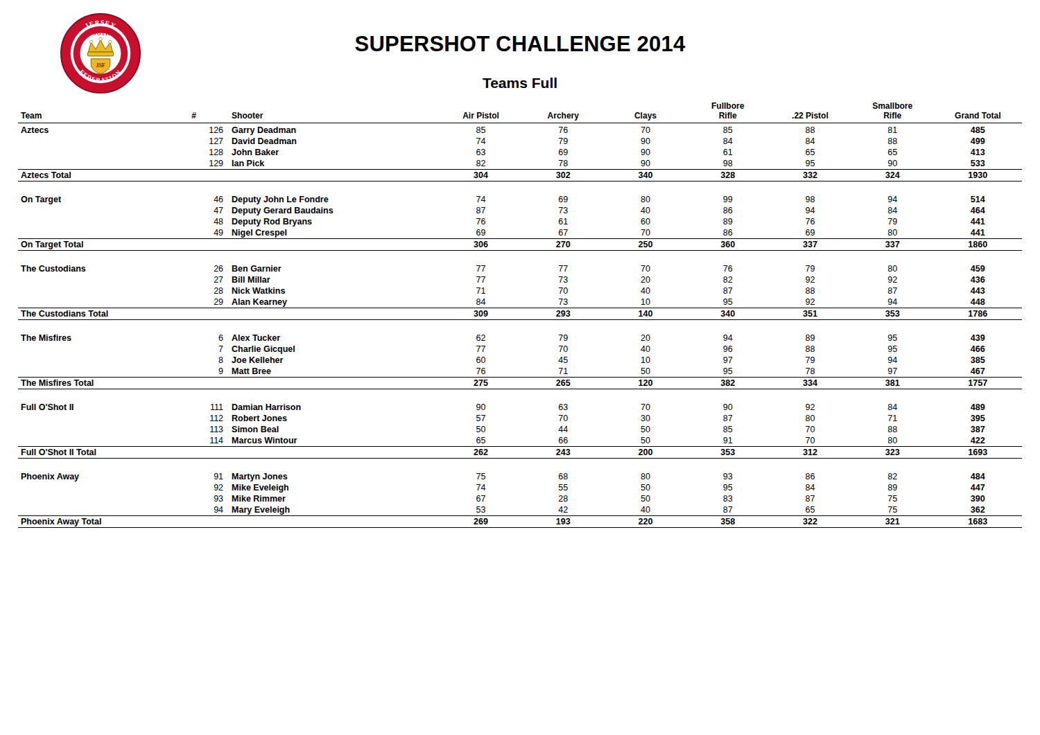JSF JERSEY FEDERATION SHOOTING
SUPERSHOT CHALLENGE 2014
Teams Full
| Team | # | Shooter | Air Pistol | Archery | Clays | Fullbore Rifle | .22 Pistol | Smallbore Rifle | Grand Total |
| --- | --- | --- | --- | --- | --- | --- | --- | --- | --- |
| Aztecs | 126 | Garry Deadman | 85 | 76 | 70 | 85 | 88 | 81 | 485 |
| | 127 | David Deadman | 74 | 79 | 90 | 84 | 84 | 88 | 499 |
| | 128 | John Baker | 63 | 69 | 90 | 61 | 65 | 65 | 413 |
| | 129 | Ian Pick | 82 | 78 | 90 | 98 | 95 | 90 | 533 |
| Aztecs Total | | | 304 | 302 | 340 | 328 | 332 | 324 | 1930 |
| On Target | 46 | Deputy John Le Fondre | 74 | 69 | 80 | 99 | 98 | 94 | 514 |
| | 47 | Deputy Gerard Baudains | 87 | 73 | 40 | 86 | 94 | 84 | 464 |
| | 48 | Deputy Rod Bryans | 76 | 61 | 60 | 89 | 76 | 79 | 441 |
| | 49 | Nigel Crespel | 69 | 67 | 70 | 86 | 69 | 80 | 441 |
| On Target Total | | | 306 | 270 | 250 | 360 | 337 | 337 | 1860 |
| The Custodians | 26 | Ben Garnier | 77 | 77 | 70 | 76 | 79 | 80 | 459 |
| | 27 | Bill Millar | 77 | 73 | 20 | 82 | 92 | 92 | 436 |
| | 28 | Nick Watkins | 71 | 70 | 40 | 87 | 88 | 87 | 443 |
| | 29 | Alan Kearney | 84 | 73 | 10 | 95 | 92 | 94 | 448 |
| The Custodians Total | | | 309 | 293 | 140 | 340 | 351 | 353 | 1786 |
| The Misfires | 6 | Alex Tucker | 62 | 79 | 20 | 94 | 89 | 95 | 439 |
| | 7 | Charlie Gicquel | 77 | 70 | 40 | 96 | 88 | 95 | 466 |
| | 8 | Joe Kelleher | 60 | 45 | 10 | 97 | 79 | 94 | 385 |
| | 9 | Matt Bree | 76 | 71 | 50 | 95 | 78 | 97 | 467 |
| The Misfires Total | | | 275 | 265 | 120 | 382 | 334 | 381 | 1757 |
| Full O'Shot II | 111 | Damian Harrison | 90 | 63 | 70 | 90 | 92 | 84 | 489 |
| | 112 | Robert Jones | 57 | 70 | 30 | 87 | 80 | 71 | 395 |
| | 113 | Simon Beal | 50 | 44 | 50 | 85 | 70 | 88 | 387 |
| | 114 | Marcus Wintour | 65 | 66 | 50 | 91 | 70 | 80 | 422 |
| Full O'Shot II Total | | | 262 | 243 | 200 | 353 | 312 | 323 | 1693 |
| Phoenix Away | 91 | Martyn Jones | 75 | 68 | 80 | 93 | 86 | 82 | 484 |
| | 92 | Mike Eveleigh | 74 | 55 | 50 | 95 | 84 | 89 | 447 |
| | 93 | Mike Rimmer | 67 | 28 | 50 | 83 | 87 | 75 | 390 |
| | 94 | Mary Eveleigh | 53 | 42 | 40 | 87 | 65 | 75 | 362 |
| Phoenix Away Total | | | 269 | 193 | 220 | 358 | 322 | 321 | 1683 |